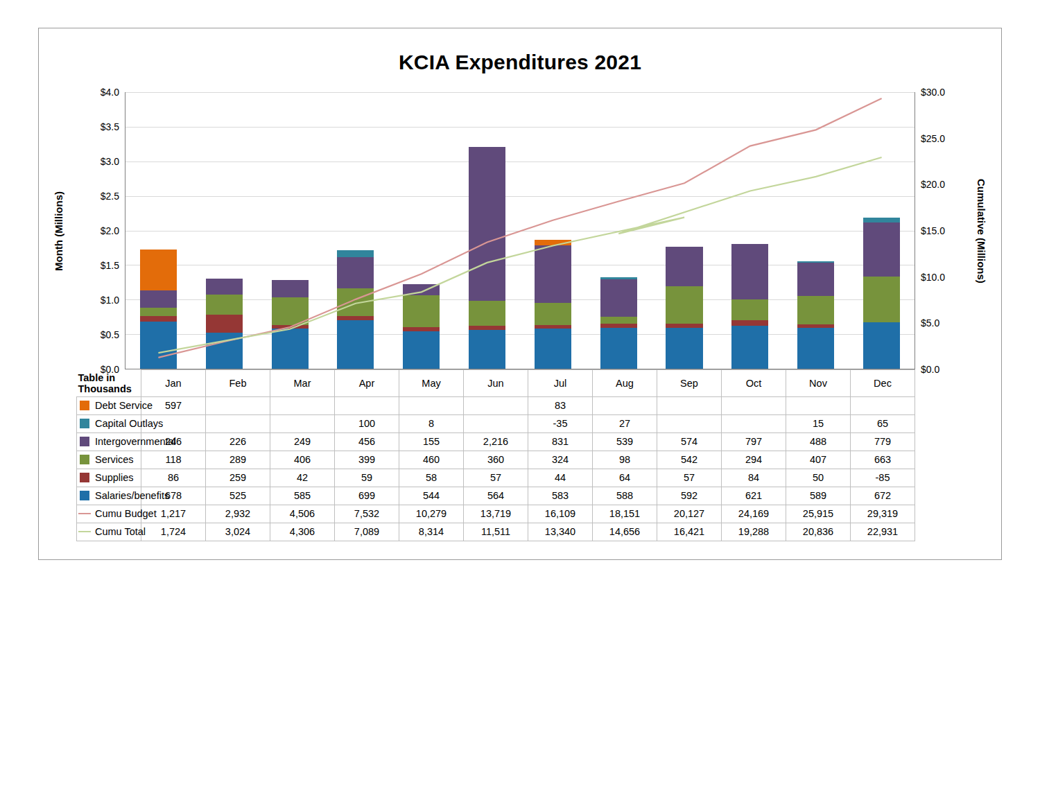KCIA Expenditures 2021
Month (Millions)
$4.0 $3.5 $3.0 $2.5 $2.0 $1.5 $1.0 $0.5 $0.0
$30.0 $25.0 $20.0 $15.0 $10.0 $5.0 $0.0
Cumulative (Millions)
| Table in Thousands | Jan | Feb | Mar | Apr | May | Jun | Jul | Aug | Sep | Oct | Nov | Dec |
| --- | --- | --- | --- | --- | --- | --- | --- | --- | --- | --- | --- | --- |
| Debt Service | 597 | | | | | | 83 | | | | | |
| Capital Outlays | | | | 100 | 8 | | -35 | 27 | | | 15 | 65 |
| Intergovernmental | 246 | 226 | 249 | 456 | 155 | 2,216 | 831 | 539 | 574 | 797 | 488 | 779 |
| Services | 118 | 289 | 406 | 399 | 460 | 360 | 324 | 98 | 542 | 294 | 407 | 663 |
| Supplies | 86 | 259 | 42 | 59 | 58 | 57 | 44 | 64 | 57 | 84 | 50 | -85 |
| Salaries/benefits | 678 | 525 | 585 | 699 | 544 | 564 | 583 | 588 | 592 | 621 | 589 | 672 |
| Cumu Budget | 1,217 | 2,932 | 4,506 | 7,532 | 10,279 | 13,719 | 16,109 | 18,151 | 20,127 | 24,169 | 25,915 | 29,319 |
| Cumu Total | 1,724 | 3,024 | 4,306 | 7,089 | 8,314 | 11,511 | 13,340 | 14,656 | 16,421 | 19,288 | 20,836 | 22,931 |